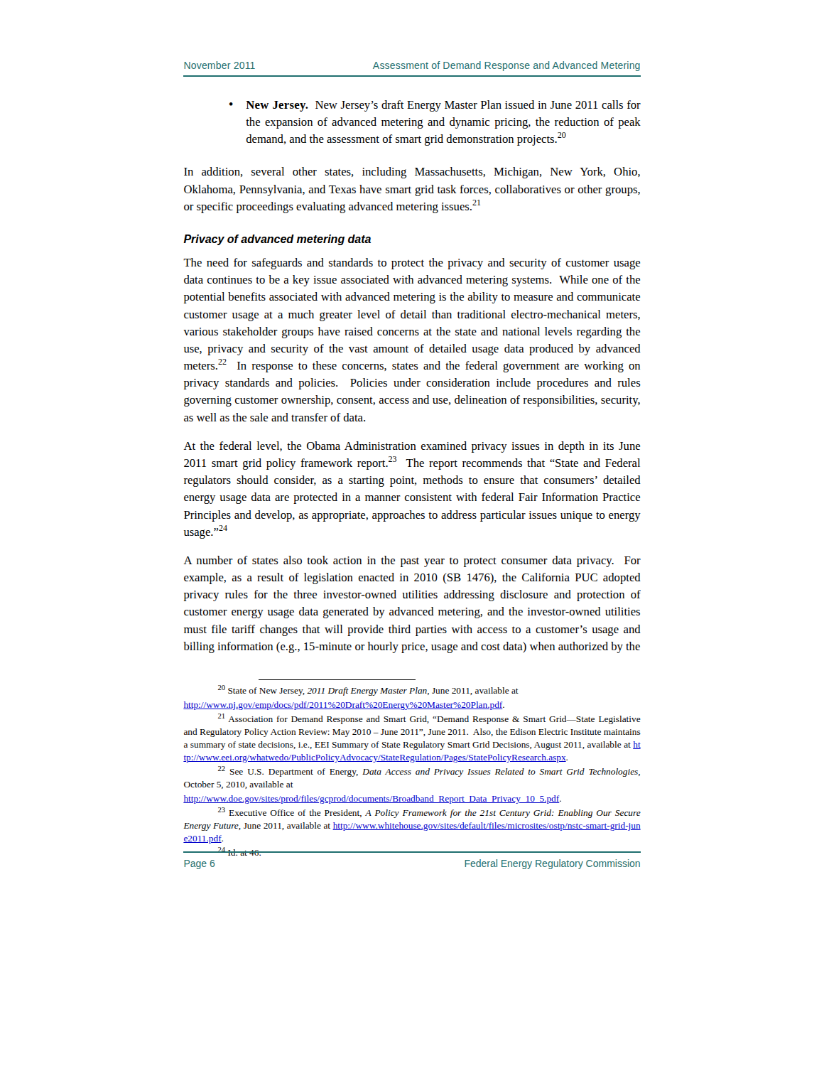November 2011 Assessment of Demand Response and Advanced Metering
New Jersey. New Jersey’s draft Energy Master Plan issued in June 2011 calls for the expansion of advanced metering and dynamic pricing, the reduction of peak demand, and the assessment of smart grid demonstration projects.20
In addition, several other states, including Massachusetts, Michigan, New York, Ohio, Oklahoma, Pennsylvania, and Texas have smart grid task forces, collaboratives or other groups, or specific proceedings evaluating advanced metering issues.21
Privacy of advanced metering data
The need for safeguards and standards to protect the privacy and security of customer usage data continues to be a key issue associated with advanced metering systems. While one of the potential benefits associated with advanced metering is the ability to measure and communicate customer usage at a much greater level of detail than traditional electro-mechanical meters, various stakeholder groups have raised concerns at the state and national levels regarding the use, privacy and security of the vast amount of detailed usage data produced by advanced meters.22 In response to these concerns, states and the federal government are working on privacy standards and policies. Policies under consideration include procedures and rules governing customer ownership, consent, access and use, delineation of responsibilities, security, as well as the sale and transfer of data.
At the federal level, the Obama Administration examined privacy issues in depth in its June 2011 smart grid policy framework report.23 The report recommends that “State and Federal regulators should consider, as a starting point, methods to ensure that consumers’ detailed energy usage data are protected in a manner consistent with federal Fair Information Practice Principles and develop, as appropriate, approaches to address particular issues unique to energy usage.”24
A number of states also took action in the past year to protect consumer data privacy. For example, as a result of legislation enacted in 2010 (SB 1476), the California PUC adopted privacy rules for the three investor-owned utilities addressing disclosure and protection of customer energy usage data generated by advanced metering, and the investor-owned utilities must file tariff changes that will provide third parties with access to a customer’s usage and billing information (e.g., 15-minute or hourly price, usage and cost data) when authorized by the
20 State of New Jersey, 2011 Draft Energy Master Plan, June 2011, available at
http://www.nj.gov/emp/docs/pdf/2011%20Draft%20Energy%20Master%20Plan.pdf.
21 Association for Demand Response and Smart Grid, “Demand Response & Smart Grid—State Legislative and Regulatory Policy Action Review: May 2010 – June 2011”, June 2011. Also, the Edison Electric Institute maintains a summary of state decisions, i.e., EEI Summary of State Regulatory Smart Grid Decisions, August 2011, available at http://www.eei.org/whatwedo/PublicPolicyAdvocacy/StateRegulation/Pages/StatePolicyResearch.aspx.
22 See U.S. Department of Energy, Data Access and Privacy Issues Related to Smart Grid Technologies, October 5, 2010, available at
http://www.doe.gov/sites/prod/files/gcprod/documents/Broadband_Report_Data_Privacy_10_5.pdf.
23 Executive Office of the President, A Policy Framework for the 21st Century Grid: Enabling Our Secure Energy Future, June 2011, available at http://www.whitehouse.gov/sites/default/files/microsites/ostp/nstc-smart-grid-june2011.pdf.
24 Id. at 46.
Page 6 Federal Energy Regulatory Commission